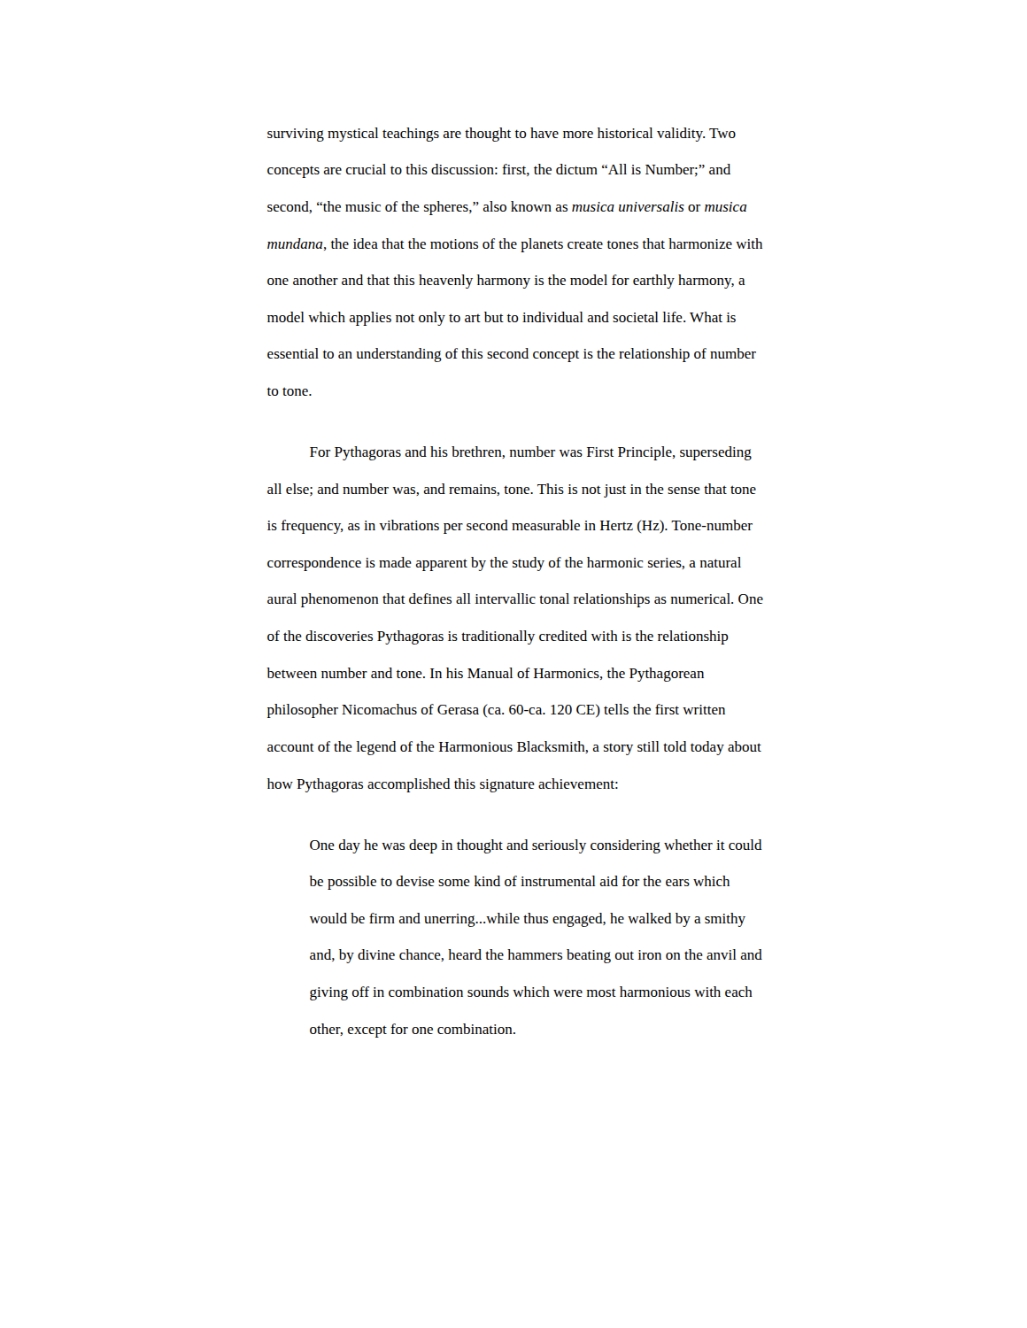surviving mystical teachings are thought to have more historical validity. Two concepts are crucial to this discussion: first, the dictum “All is Number;” and second, “the music of the spheres,” also known as musica universalis or musica mundana, the idea that the motions of the planets create tones that harmonize with one another and that this heavenly harmony is the model for earthly harmony, a model which applies not only to art but to individual and societal life. What is essential to an understanding of this second concept is the relationship of number to tone.
For Pythagoras and his brethren, number was First Principle, superseding all else; and number was, and remains, tone. This is not just in the sense that tone is frequency, as in vibrations per second measurable in Hertz (Hz). Tone-number correspondence is made apparent by the study of the harmonic series, a natural aural phenomenon that defines all intervallic tonal relationships as numerical. One of the discoveries Pythagoras is traditionally credited with is the relationship between number and tone. In his Manual of Harmonics, the Pythagorean philosopher Nicomachus of Gerasa (ca. 60-ca. 120 CE) tells the first written account of the legend of the Harmonious Blacksmith, a story still told today about how Pythagoras accomplished this signature achievement:
One day he was deep in thought and seriously considering whether it could be possible to devise some kind of instrumental aid for the ears which would be firm and unerring...while thus engaged, he walked by a smithy and, by divine chance, heard the hammers beating out iron on the anvil and giving off in combination sounds which were most harmonious with each other, except for one combination.